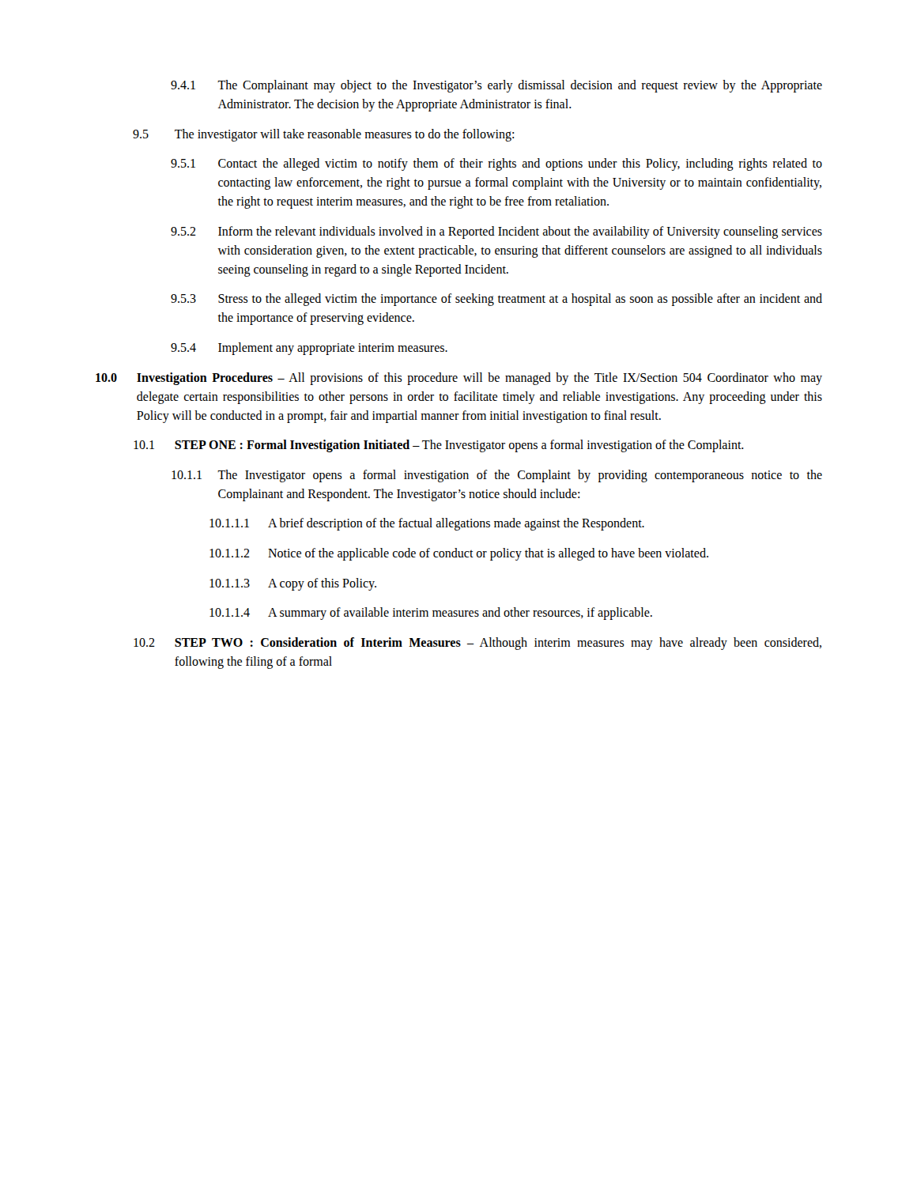9.4.1
The Complainant may object to the Investigator’s early dismissal decision and request review by the Appropriate Administrator. The decision by the Appropriate Administrator is final.
9.5
The investigator will take reasonable measures to do the following:
9.5.1
Contact the alleged victim to notify them of their rights and options under this Policy, including rights related to contacting law enforcement, the right to pursue a formal complaint with the University or to maintain confidentiality, the right to request interim measures, and the right to be free from retaliation.
9.5.2
Inform the relevant individuals involved in a Reported Incident about the availability of University counseling services with consideration given, to the extent practicable, to ensuring that different counselors are assigned to all individuals seeing counseling in regard to a single Reported Incident.
9.5.3
Stress to the alleged victim the importance of seeking treatment at a hospital as soon as possible after an incident and the importance of preserving evidence.
9.5.4
Implement any appropriate interim measures.
10.0
Investigation Procedures – All provisions of this procedure will be managed by the Title IX/Section 504 Coordinator who may delegate certain responsibilities to other persons in order to facilitate timely and reliable investigations. Any proceeding under this Policy will be conducted in a prompt, fair and impartial manner from initial investigation to final result.
10.1
STEP ONE : Formal Investigation Initiated – The Investigator opens a formal investigation of the Complaint.
10.1.1
The Investigator opens a formal investigation of the Complaint by providing contemporaneous notice to the Complainant and Respondent. The Investigator’s notice should include:
10.1.1.1
A brief description of the factual allegations made against the Respondent.
10.1.1.2
Notice of the applicable code of conduct or policy that is alleged to have been violated.
10.1.1.3
A copy of this Policy.
10.1.1.4
A summary of available interim measures and other resources, if applicable.
10.2
STEP TWO : Consideration of Interim Measures – Although interim measures may have already been considered, following the filing of a formal